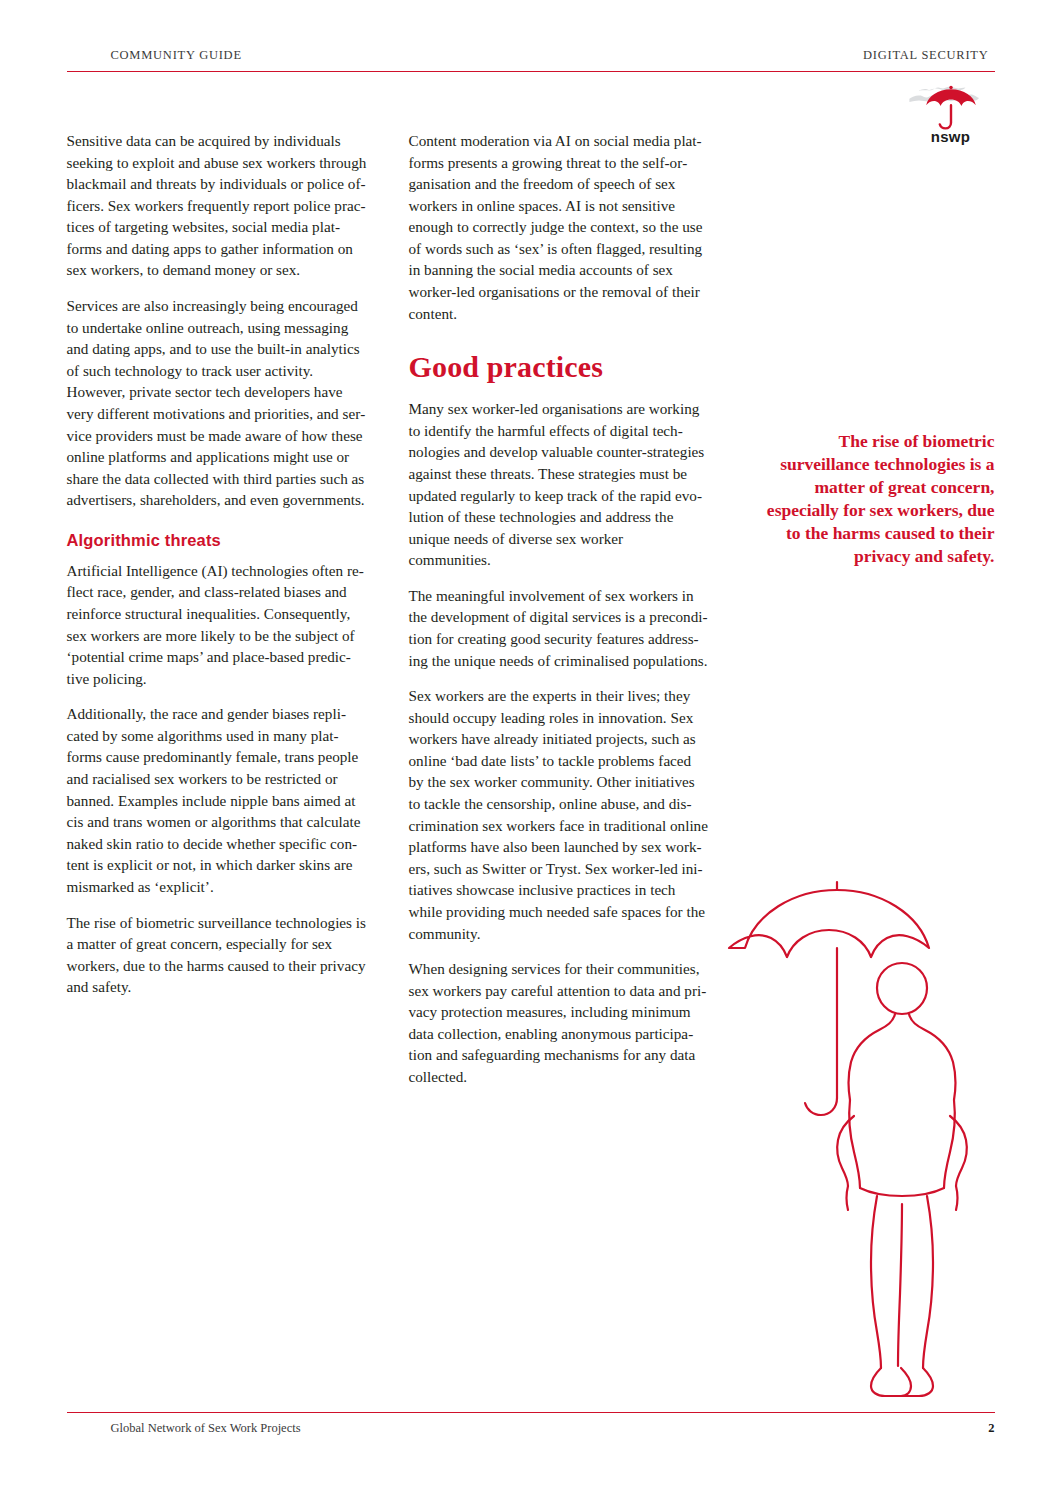COMMUNITY GUIDE
DIGITAL SECURITY
nswp
Sensitive data can be acquired by individuals seeking to exploit and abuse sex workers through blackmail and threats by individuals or police officers. Sex workers frequently report police practices of targeting websites, social media platforms and dating apps to gather information on sex workers, to demand money or sex.
Services are also increasingly being encouraged to undertake online outreach, using messaging and dating apps, and to use the built-in analytics of such technology to track user activity. However, private sector tech developers have very different motivations and priorities, and service providers must be made aware of how these online platforms and applications might use or share the data collected with third parties such as advertisers, shareholders, and even governments.
Algorithmic threats
Artificial Intelligence (AI) technologies often reflect race, gender, and class-related biases and reinforce structural inequalities. Consequently, sex workers are more likely to be the subject of ‘potential crime maps’ and place-based predictive policing.
Additionally, the race and gender biases replicated by some algorithms used in many platforms cause predominantly female, trans people and racialised sex workers to be restricted or banned. Examples include nipple bans aimed at cis and trans women or algorithms that calculate naked skin ratio to decide whether specific content is explicit or not, in which darker skins are mismarked as ‘explicit’.
The rise of biometric surveillance technologies is a matter of great concern, especially for sex workers, due to the harms caused to their privacy and safety.
Content moderation via AI on social media platforms presents a growing threat to the self-organisation and the freedom of speech of sex workers in online spaces. AI is not sensitive enough to correctly judge the context, so the use of words such as ‘sex’ is often flagged, resulting in banning the social media accounts of sex worker-led organisations or the removal of their content.
Good practices
Many sex worker-led organisations are working to identify the harmful effects of digital technologies and develop valuable counter-strategies against these threats. These strategies must be updated regularly to keep track of the rapid evolution of these technologies and address the unique needs of diverse sex worker communities.
The meaningful involvement of sex workers in the development of digital services is a precondition for creating good security features addressing the unique needs of criminalised populations.
Sex workers are the experts in their lives; they should occupy leading roles in innovation. Sex workers have already initiated projects, such as online ‘bad date lists’ to tackle problems faced by the sex worker community. Other initiatives to tackle the censorship, online abuse, and discrimination sex workers face in traditional online platforms have also been launched by sex workers, such as Switter or Tryst. Sex worker-led initiatives showcase inclusive practices in tech while providing much needed safe spaces for the community.
When designing services for their communities, sex workers pay careful attention to data and privacy protection measures, including minimum data collection, enabling anonymous participation and safeguarding mechanisms for any data collected.
The rise of biometric surveillance technologies is a matter of great concern, especially for sex workers, due to the harms caused to their privacy and safety.
Global Network of Sex Work Projects
2